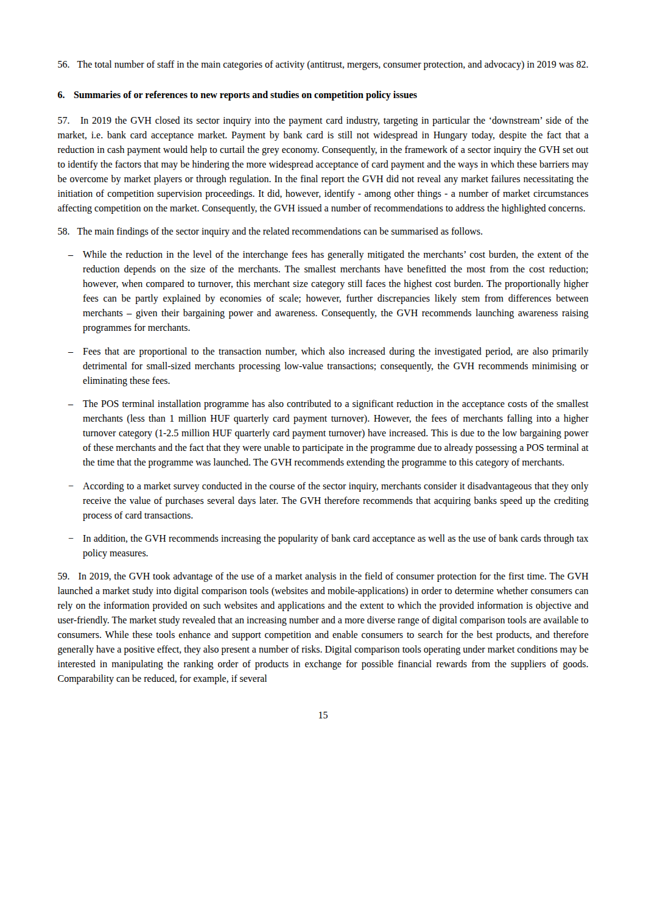56. The total number of staff in the main categories of activity (antitrust, mergers, consumer protection, and advocacy) in 2019 was 82.
6. Summaries of or references to new reports and studies on competition policy issues
57. In 2019 the GVH closed its sector inquiry into the payment card industry, targeting in particular the ‘downstream’ side of the market, i.e. bank card acceptance market. Payment by bank card is still not widespread in Hungary today, despite the fact that a reduction in cash payment would help to curtail the grey economy. Consequently, in the framework of a sector inquiry the GVH set out to identify the factors that may be hindering the more widespread acceptance of card payment and the ways in which these barriers may be overcome by market players or through regulation. In the final report the GVH did not reveal any market failures necessitating the initiation of competition supervision proceedings. It did, however, identify - among other things - a number of market circumstances affecting competition on the market. Consequently, the GVH issued a number of recommendations to address the highlighted concerns.
58. The main findings of the sector inquiry and the related recommendations can be summarised as follows.
While the reduction in the level of the interchange fees has generally mitigated the merchants’ cost burden, the extent of the reduction depends on the size of the merchants. The smallest merchants have benefitted the most from the cost reduction; however, when compared to turnover, this merchant size category still faces the highest cost burden. The proportionally higher fees can be partly explained by economies of scale; however, further discrepancies likely stem from differences between merchants – given their bargaining power and awareness. Consequently, the GVH recommends launching awareness raising programmes for merchants.
Fees that are proportional to the transaction number, which also increased during the investigated period, are also primarily detrimental for small-sized merchants processing low-value transactions; consequently, the GVH recommends minimising or eliminating these fees.
The POS terminal installation programme has also contributed to a significant reduction in the acceptance costs of the smallest merchants (less than 1 million HUF quarterly card payment turnover). However, the fees of merchants falling into a higher turnover category (1-2.5 million HUF quarterly card payment turnover) have increased. This is due to the low bargaining power of these merchants and the fact that they were unable to participate in the programme due to already possessing a POS terminal at the time that the programme was launched. The GVH recommends extending the programme to this category of merchants.
According to a market survey conducted in the course of the sector inquiry, merchants consider it disadvantageous that they only receive the value of purchases several days later. The GVH therefore recommends that acquiring banks speed up the crediting process of card transactions.
In addition, the GVH recommends increasing the popularity of bank card acceptance as well as the use of bank cards through tax policy measures.
59. In 2019, the GVH took advantage of the use of a market analysis in the field of consumer protection for the first time. The GVH launched a market study into digital comparison tools (websites and mobile-applications) in order to determine whether consumers can rely on the information provided on such websites and applications and the extent to which the provided information is objective and user-friendly. The market study revealed that an increasing number and a more diverse range of digital comparison tools are available to consumers. While these tools enhance and support competition and enable consumers to search for the best products, and therefore generally have a positive effect, they also present a number of risks. Digital comparison tools operating under market conditions may be interested in manipulating the ranking order of products in exchange for possible financial rewards from the suppliers of goods. Comparability can be reduced, for example, if several
15